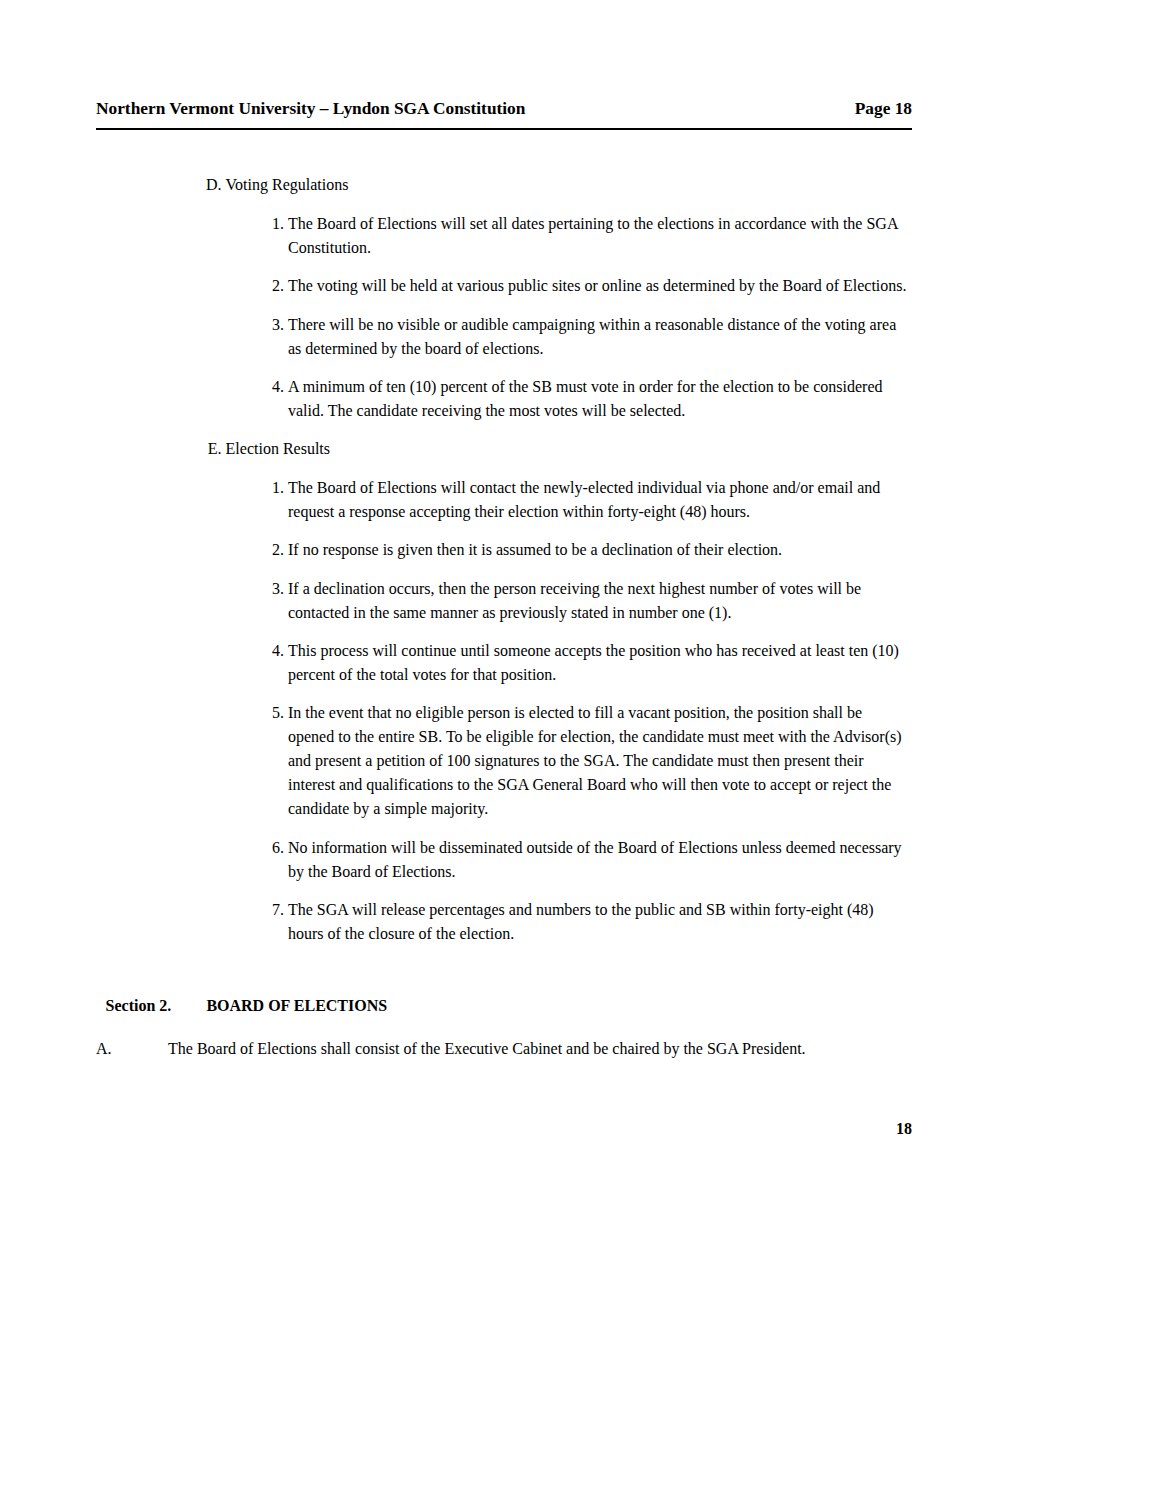Northern Vermont University – Lyndon SGA Constitution
Page 18
Voting Regulations
The Board of Elections will set all dates pertaining to the elections in accordance with the SGA Constitution.
The voting will be held at various public sites or online as determined by the Board of Elections.
There will be no visible or audible campaigning within a reasonable distance of the voting area as determined by the board of elections.
A minimum of ten (10) percent of the SB must vote in order for the election to be considered valid. The candidate receiving the most votes will be selected.
Election Results
The Board of Elections will contact the newly-elected individual via phone and/or email and request a response accepting their election within forty-eight (48) hours.
If no response is given then it is assumed to be a declination of their election.
If a declination occurs, then the person receiving the next highest number of votes will be contacted in the same manner as previously stated in number one (1).
This process will continue until someone accepts the position who has received at least ten (10) percent of the total votes for that position.
In the event that no eligible person is elected to fill a vacant position, the position shall be opened to the entire SB. To be eligible for election, the candidate must meet with the Advisor(s) and present a petition of 100 signatures to the SGA. The candidate must then present their interest and qualifications to the SGA General Board who will then vote to accept or reject the candidate by a simple majority.
No information will be disseminated outside of the Board of Elections unless deemed necessary by the Board of Elections.
The SGA will release percentages and numbers to the public and SB within forty-eight (48) hours of the closure of the election.
Section 2. BOARD OF ELECTIONS
A.
The Board of Elections shall consist of the Executive Cabinet and be chaired by the SGA President.
18